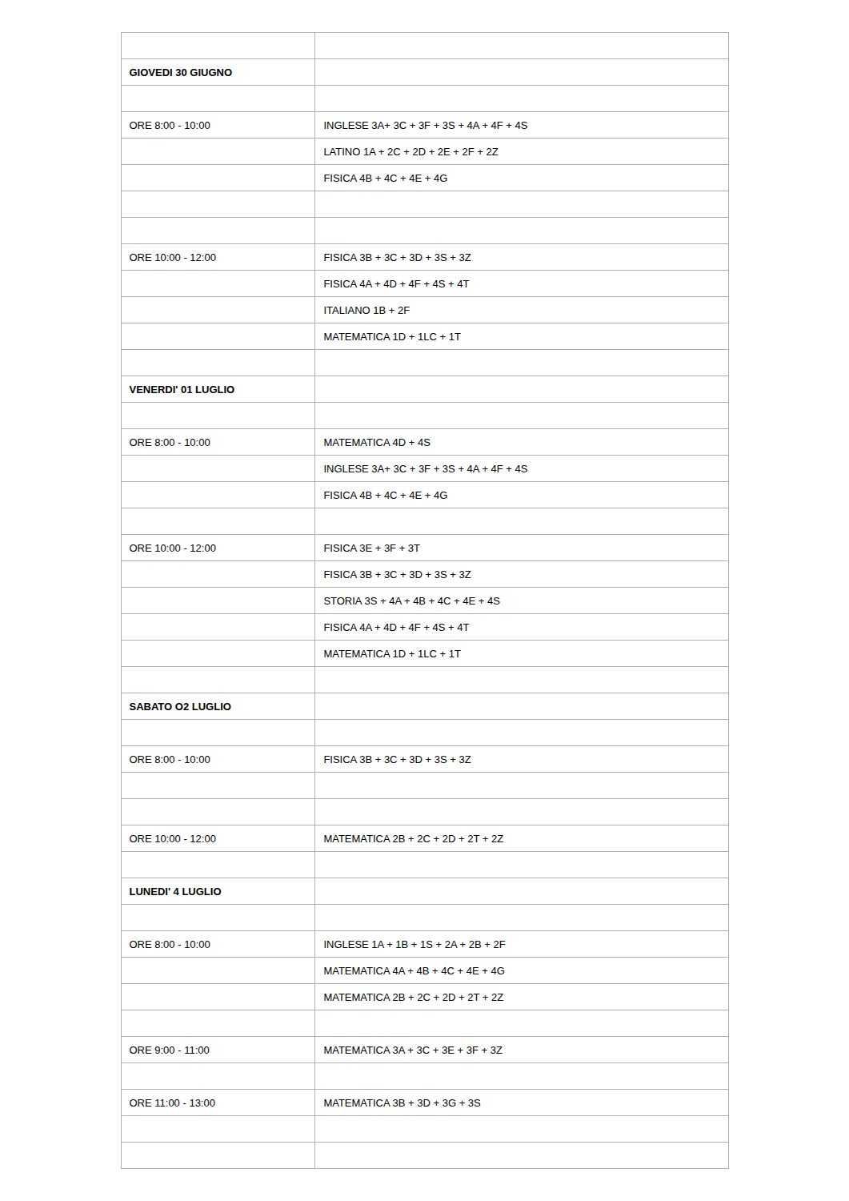| GIOVEDI 30 GIUGNO | |
| ORE 8:00 - 10:00 | INGLESE 3A+ 3C + 3F + 3S + 4A + 4F + 4S |
| | LATINO 1A + 2C + 2D + 2E + 2F + 2Z |
| | FISICA 4B + 4C + 4E + 4G |
| ORE 10:00 - 12:00 | FISICA 3B + 3C + 3D + 3S + 3Z |
| | FISICA 4A + 4D + 4F + 4S + 4T |
| | ITALIANO 1B + 2F |
| | MATEMATICA 1D + 1LC + 1T |
| VENERDI' 01 LUGLIO | |
| ORE 8:00 - 10:00 | MATEMATICA 4D + 4S |
| | INGLESE 3A+ 3C + 3F + 3S + 4A + 4F + 4S |
| | FISICA 4B + 4C + 4E + 4G |
| ORE 10:00 - 12:00 | FISICA 3E + 3F + 3T |
| | FISICA 3B + 3C + 3D + 3S + 3Z |
| | STORIA 3S + 4A + 4B + 4C + 4E + 4S |
| | FISICA 4A + 4D + 4F + 4S + 4T |
| | MATEMATICA 1D + 1LC + 1T |
| SABATO O2 LUGLIO | |
| ORE 8:00 - 10:00 | FISICA 3B + 3C + 3D + 3S + 3Z |
| ORE 10:00 - 12:00 | MATEMATICA 2B + 2C + 2D + 2T + 2Z |
| LUNEDI' 4 LUGLIO | |
| ORE 8:00 - 10:00 | INGLESE 1A + 1B + 1S + 2A + 2B + 2F |
| | MATEMATICA 4A + 4B + 4C + 4E + 4G |
| | MATEMATICA 2B + 2C + 2D + 2T + 2Z |
| ORE 9:00 - 11:00 | MATEMATICA 3A + 3C + 3E + 3F + 3Z |
| ORE 11:00 - 13:00 | MATEMATICA 3B + 3D + 3G + 3S |